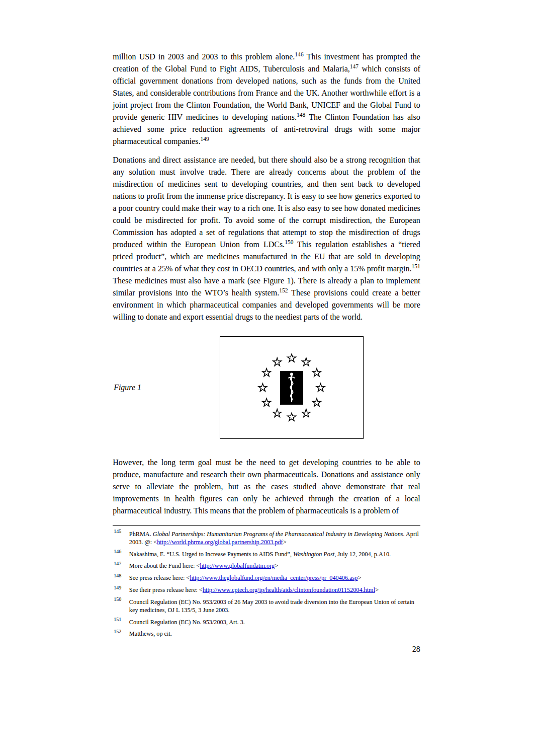million USD in 2003 and 2003 to this problem alone.146 This investment has prompted the creation of the Global Fund to Fight AIDS, Tuberculosis and Malaria,147 which consists of official government donations from developed nations, such as the funds from the United States, and considerable contributions from France and the UK. Another worthwhile effort is a joint project from the Clinton Foundation, the World Bank, UNICEF and the Global Fund to provide generic HIV medicines to developing nations.148 The Clinton Foundation has also achieved some price reduction agreements of anti-retroviral drugs with some major pharmaceutical companies.149
Donations and direct assistance are needed, but there should also be a strong recognition that any solution must involve trade. There are already concerns about the problem of the misdirection of medicines sent to developing countries, and then sent back to developed nations to profit from the immense price discrepancy. It is easy to see how generics exported to a poor country could make their way to a rich one. It is also easy to see how donated medicines could be misdirected for profit. To avoid some of the corrupt misdirection, the European Commission has adopted a set of regulations that attempt to stop the misdirection of drugs produced within the European Union from LDCs.150 This regulation establishes a “tiered priced product”, which are medicines manufactured in the EU that are sold in developing countries at a 25% of what they cost in OECD countries, and with only a 15% profit margin.151 These medicines must also have a mark (see Figure 1). There is already a plan to implement similar provisions into the WTO’s health system.152 These provisions could create a better environment in which pharmaceutical companies and developed governments will be more willing to donate and export essential drugs to the neediest parts of the world.
Figure 1
However, the long term goal must be the need to get developing countries to be able to produce, manufacture and research their own pharmaceuticals. Donations and assistance only serve to alleviate the problem, but as the cases studied above demonstrate that real improvements in health figures can only be achieved through the creation of a local pharmaceutical industry. This means that the problem of pharmaceuticals is a problem of
PhRMA. Global Partnerships: Humanitarian Programs of the Pharmaceutical Industry in Developing Nations. April 2003. @: <http://world.phrma.org/global.partnership.2003.pdf>
Nakashima, E. “U.S. Urged to Increase Payments to AIDS Fund”, Washington Post, July 12, 2004, p.A10.
More about the Fund here: <http://www.globalfundatm.org>
See press release here: <http://www.theglobalfund.org/en/media_center/press/pr_040406.asp>
See their press release here: <http://www.cptech.org/ip/health/aids/clintonfoundation01152004.html>
Council Regulation (EC) No. 953/2003 of 26 May 2003 to avoid trade diversion into the European Union of certain key medicines, OJ L 135/5, 3 June 2003.
Council Regulation (EC) No. 953/2003, Art. 3.
Matthews, op cit.
28